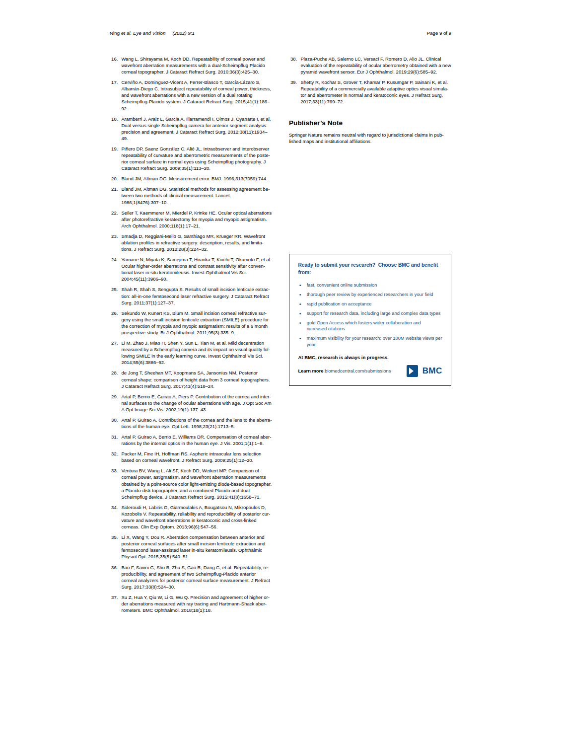Ning et al. Eye and Vision(2022) 9:1
Page 9 of 9
16. Wang L, Shirayama M, Koch DD. Repeatability of corneal power and wavefront aberration measurements with a dual-Scheimpflug Placido corneal topographer. J Cataract Refract Surg. 2010;36(3):425–30.
17. Cerviño A, Dominguez-Vicent A, Ferrer-Blasco T, García-Lázaro S, Albarrán-Diego C. Intrasubject repeatability of corneal power, thickness, and wavefront aberrations with a new version of a dual rotating Scheimpflug-Placido system. J Cataract Refract Surg. 2015;41(1):186–92.
18. Aramberri J, Araiz L, Garcia A, Illarramendi I, Olmos J, Oyanarte I, et al. Dual versus single Scheimpflug camera for anterior segment analysis: precision and agreement. J Cataract Refract Surg. 2012;38(11):1934–49.
19. Piñero DP, Saenz González C, Alió JL. Intraobserver and interobserver repeatability of curvature and aberrometric measurements of the posterior corneal surface in normal eyes using Scheimpflug photography. J Cataract Refract Surg. 2009;35(1):113–20.
20. Bland JM, Altman DG. Measurement error. BMJ. 1996;313(7059):744.
21. Bland JM, Altman DG. Statistical methods for assessing agreement between two methods of clinical measurement. Lancet. 1986;1(8476):307–10.
22. Seiler T, Kaemmerer M, Mierdel P, Krinke HE. Ocular optical aberrations after photorefractive keratectomy for myopia and myopic astigmatism. Arch Ophthalmol. 2000;118(1):17–21.
23. Smadja D, Reggiani-Mello G, Santhiago MR, Krueger RR. Wavefront ablation profiles in refractive surgery: description, results, and limitations. J Refract Surg. 2012;28(3):224–32.
24. Yamane N, Miyata K, Samejima T, Hiraoka T, Kiuchi T, Okamoto F, et al. Ocular higher-order aberrations and contrast sensitivity after conventional laser in situ keratomileusis. Invest Ophthalmol Vis Sci. 2004;45(11):3986–90.
25. Shah R, Shah S, Sengupta S. Results of small incision lenticule extraction: all-in-one femtosecond laser refractive surgery. J Cataract Refract Surg. 2011;37(1):127–37.
26. Sekundo W, Kunert KS, Blum M. Small incision corneal refractive surgery using the small incision lenticule extraction (SMILE) procedure for the correction of myopia and myopic astigmatism: results of a 6 month prospective study. Br J Ophthalmol. 2011;95(3):335–9.
27. Li M, Zhao J, Miao H, Shen Y, Sun L, Tian M, et al. Mild decentration measured by a Scheimpflug camera and its impact on visual quality following SMILE in the early learning curve. Invest Ophthalmol Vis Sci. 2014;55(6):3886–92.
28. de Jong T, Sheehan MT, Koopmans SA, Jansonius NM. Posterior corneal shape: comparison of height data from 3 corneal topographers. J Cataract Refract Surg. 2017;43(4):518–24.
29. Artal P, Berrio E, Guirao A, Piers P. Contribution of the cornea and internal surfaces to the change of ocular aberrations with age. J Opt Soc Am A Opt Image Sci Vis. 2002;19(1):137–43.
30. Artal P, Guirao A. Contributions of the cornea and the lens to the aberrations of the human eye. Opt Lett. 1998;23(21):1713–5.
31. Artal P, Guirao A, Berrio E, Williams DR. Compensation of corneal aberrations by the internal optics in the human eye. J Vis. 2001;1(1):1–8.
32. Packer M, Fine IH, Hoffman RS. Aspheric intraocular lens selection based on corneal wavefront. J Refract Surg. 2009;25(1):12–20.
33. Ventura BV, Wang L, Ali SF, Koch DD, Weikert MP. Comparison of corneal power, astigmatism, and wavefront aberration measurements obtained by a point-source color light-emitting diode-based topographer, a Placido-disk topographer, and a combined Placido and dual Scheimpflug device. J Cataract Refract Surg. 2015;41(8):1658–71.
34. Sideroudi H, Labiris G, Giarmoulakis A, Bougatsou N, Mikropoulos D, Kozobolis V. Repeatability, reliability and reproducibility of posterior curvature and wavefront aberrations in keratoconic and cross-linked corneas. Clin Exp Optom. 2013;96(6):547–56.
35. Li X, Wang Y, Dou R. Aberration compensation between anterior and posterior corneal surfaces after small incision lenticule extraction and femtosecond laser-assisted laser in-situ keratomileusis. Ophthalmic Physiol Opt. 2015;35(5):540–51.
36. Bao F, Savini G, Shu B, Zhu S, Gao R, Dang G, et al. Repeatability, reproducibility, and agreement of two Scheimpflug-Placido anterior corneal analyzers for posterior corneal surface measurement. J Refract Surg. 2017;33(8):524–30.
37. Xu Z, Hua Y, Qiu W, Li G, Wu Q. Precision and agreement of higher order aberrations measured with ray tracing and Hartmann-Shack aberrometers. BMC Ophthalmol. 2018;18(1):18.
38. Plaza-Puche AB, Salerno LC, Versaci F, Romero D, Alio JL. Clinical evaluation of the repeatability of ocular aberrometry obtained with a new pyramid wavefront sensor. Eur J Ophthalmol. 2019;29(6):585–92.
39. Shetty R, Kochar S, Grover T, Khamar P, Kusumgar P, Sainani K, et al. Repeatability of a commercially available adaptive optics visual simulator and aberrometer in normal and keratoconic eyes. J Refract Surg. 2017;33(11):769–72.
Publisher’s Note
Springer Nature remains neutral with regard to jurisdictional claims in published maps and institutional affiliations.
Ready to submit your research? Choose BMC and benefit from:
fast, convenient online submission
thorough peer review by experienced researchers in your field
rapid publication on acceptance
support for research data, including large and complex data types
gold Open Access which fosters wider collaboration and increased citations
maximum visibility for your research: over 100M website views per year
At BMC, research is always in progress.
Learn more biomedcentral.com/submissions
BMC